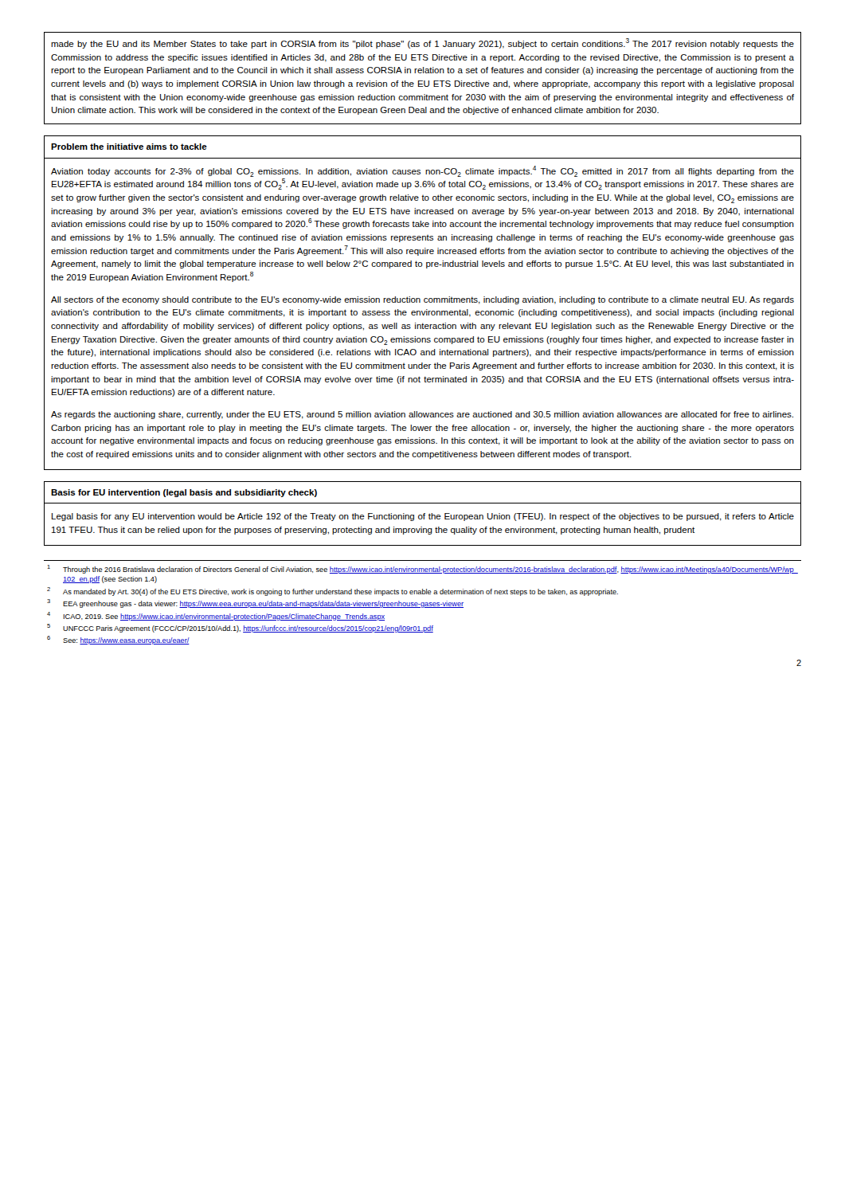made by the EU and its Member States to take part in CORSIA from its "pilot phase" (as of 1 January 2021), subject to certain conditions.3 The 2017 revision notably requests the Commission to address the specific issues identified in Articles 3d, and 28b of the EU ETS Directive in a report. According to the revised Directive, the Commission is to present a report to the European Parliament and to the Council in which it shall assess CORSIA in relation to a set of features and consider (a) increasing the percentage of auctioning from the current levels and (b) ways to implement CORSIA in Union law through a revision of the EU ETS Directive and, where appropriate, accompany this report with a legislative proposal that is consistent with the Union economy-wide greenhouse gas emission reduction commitment for 2030 with the aim of preserving the environmental integrity and effectiveness of Union climate action. This work will be considered in the context of the European Green Deal and the objective of enhanced climate ambition for 2030.
Problem the initiative aims to tackle
Aviation today accounts for 2-3% of global CO2 emissions. In addition, aviation causes non-CO2 climate impacts.4 The CO2 emitted in 2017 from all flights departing from the EU28+EFTA is estimated around 184 million tons of CO25. At EU-level, aviation made up 3.6% of total CO2 emissions, or 13.4% of CO2 transport emissions in 2017. These shares are set to grow further given the sector's consistent and enduring over-average growth relative to other economic sectors, including in the EU. While at the global level, CO2 emissions are increasing by around 3% per year, aviation's emissions covered by the EU ETS have increased on average by 5% year-on-year between 2013 and 2018. By 2040, international aviation emissions could rise by up to 150% compared to 2020.6 These growth forecasts take into account the incremental technology improvements that may reduce fuel consumption and emissions by 1% to 1.5% annually. The continued rise of aviation emissions represents an increasing challenge in terms of reaching the EU's economy-wide greenhouse gas emission reduction target and commitments under the Paris Agreement.7 This will also require increased efforts from the aviation sector to contribute to achieving the objectives of the Agreement, namely to limit the global temperature increase to well below 2°C compared to pre-industrial levels and efforts to pursue 1.5°C. At EU level, this was last substantiated in the 2019 European Aviation Environment Report.8
All sectors of the economy should contribute to the EU's economy-wide emission reduction commitments, including aviation, including to contribute to a climate neutral EU. As regards aviation's contribution to the EU's climate commitments, it is important to assess the environmental, economic (including competitiveness), and social impacts (including regional connectivity and affordability of mobility services) of different policy options, as well as interaction with any relevant EU legislation such as the Renewable Energy Directive or the Energy Taxation Directive. Given the greater amounts of third country aviation CO2 emissions compared to EU emissions (roughly four times higher, and expected to increase faster in the future), international implications should also be considered (i.e. relations with ICAO and international partners), and their respective impacts/performance in terms of emission reduction efforts. The assessment also needs to be consistent with the EU commitment under the Paris Agreement and further efforts to increase ambition for 2030. In this context, it is important to bear in mind that the ambition level of CORSIA may evolve over time (if not terminated in 2035) and that CORSIA and the EU ETS (international offsets versus intra-EU/EFTA emission reductions) are of a different nature.
As regards the auctioning share, currently, under the EU ETS, around 5 million aviation allowances are auctioned and 30.5 million aviation allowances are allocated for free to airlines. Carbon pricing has an important role to play in meeting the EU's climate targets. The lower the free allocation - or, inversely, the higher the auctioning share - the more operators account for negative environmental impacts and focus on reducing greenhouse gas emissions. In this context, it will be important to look at the ability of the aviation sector to pass on the cost of required emissions units and to consider alignment with other sectors and the competitiveness between different modes of transport.
Basis for EU intervention (legal basis and subsidiarity check)
Legal basis for any EU intervention would be Article 192 of the Treaty on the Functioning of the European Union (TFEU). In respect of the objectives to be pursued, it refers to Article 191 TFEU. Thus it can be relied upon for the purposes of preserving, protecting and improving the quality of the environment, protecting human health, prudent
Through the 2016 Bratislava declaration of Directors General of Civil Aviation, see https://www.icao.int/environmental-protection/documents/2016-bratislava_declaration.pdf, https://www.icao.int/Meetings/a40/Documents/WP/wp_102_en.pdf (see Section 1.4)
As mandated by Art. 30(4) of the EU ETS Directive, work is ongoing to further understand these impacts to enable a determination of next steps to be taken, as appropriate.
EEA greenhouse gas - data viewer: https://www.eea.europa.eu/data-and-maps/data/data-viewers/greenhouse-gases-viewer
ICAO, 2019. See https://www.icao.int/environmental-protection/Pages/ClimateChange_Trends.aspx
UNFCCC Paris Agreement (FCCC/CP/2015/10/Add.1), https://unfccc.int/resource/docs/2015/cop21/eng/l09r01.pdf
See: https://www.easa.europa.eu/eaer/
2